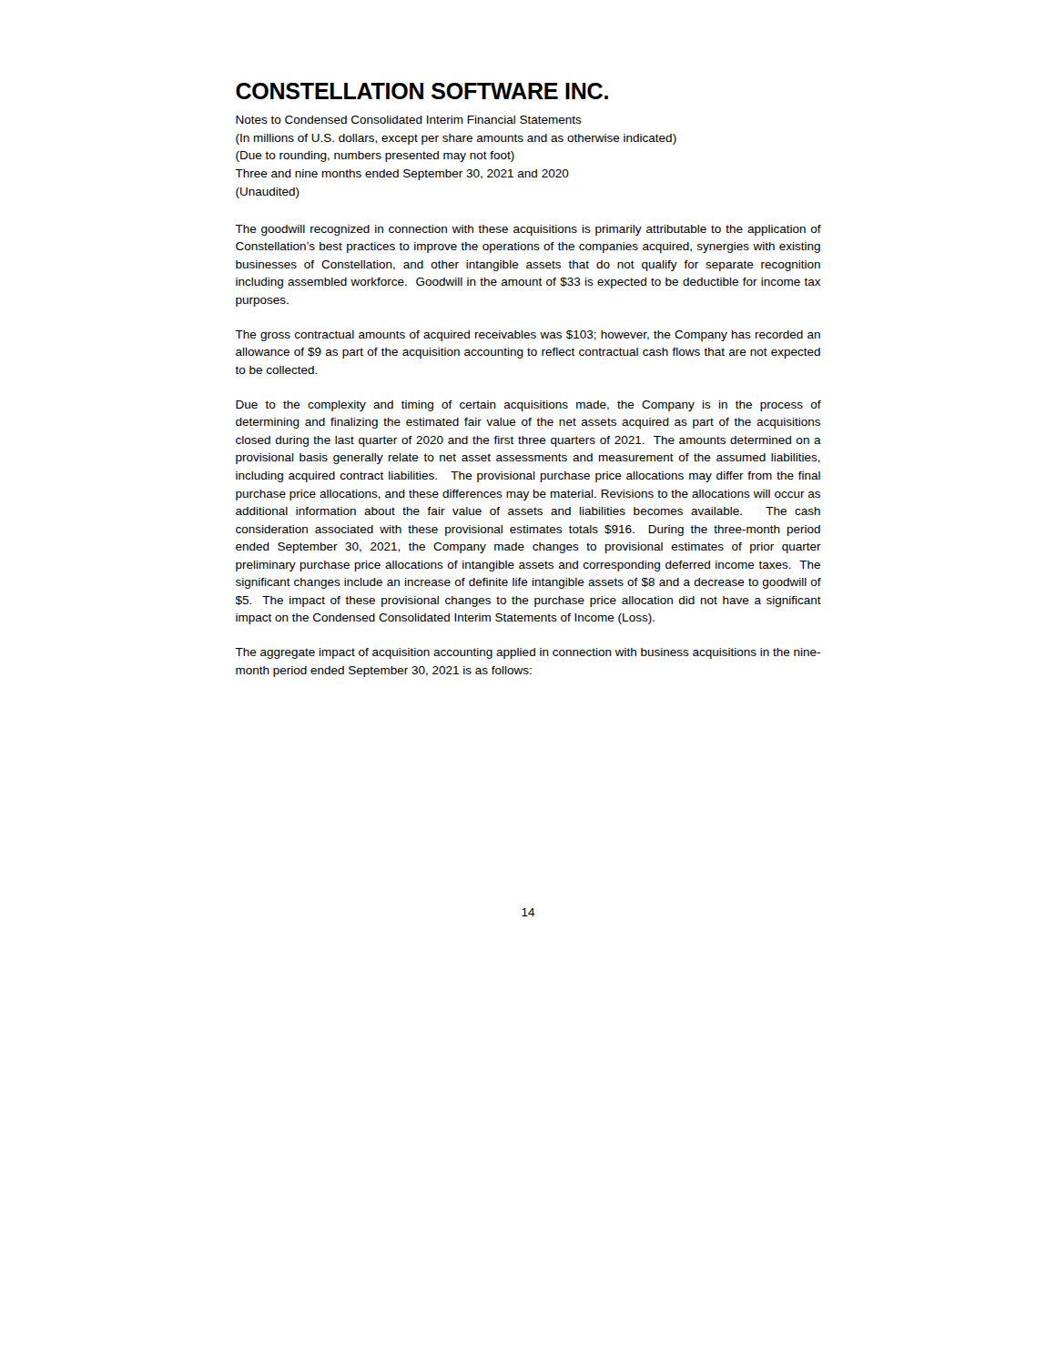CONSTELLATION SOFTWARE INC.
Notes to Condensed Consolidated Interim Financial Statements
(In millions of U.S. dollars, except per share amounts and as otherwise indicated)
(Due to rounding, numbers presented may not foot)
Three and nine months ended September 30, 2021 and 2020
(Unaudited)
The goodwill recognized in connection with these acquisitions is primarily attributable to the application of Constellation’s best practices to improve the operations of the companies acquired, synergies with existing businesses of Constellation, and other intangible assets that do not qualify for separate recognition including assembled workforce. Goodwill in the amount of $33 is expected to be deductible for income tax purposes.
The gross contractual amounts of acquired receivables was $103; however, the Company has recorded an allowance of $9 as part of the acquisition accounting to reflect contractual cash flows that are not expected to be collected.
Due to the complexity and timing of certain acquisitions made, the Company is in the process of determining and finalizing the estimated fair value of the net assets acquired as part of the acquisitions closed during the last quarter of 2020 and the first three quarters of 2021. The amounts determined on a provisional basis generally relate to net asset assessments and measurement of the assumed liabilities, including acquired contract liabilities. The provisional purchase price allocations may differ from the final purchase price allocations, and these differences may be material. Revisions to the allocations will occur as additional information about the fair value of assets and liabilities becomes available. The cash consideration associated with these provisional estimates totals $916. During the three-month period ended September 30, 2021, the Company made changes to provisional estimates of prior quarter preliminary purchase price allocations of intangible assets and corresponding deferred income taxes. The significant changes include an increase of definite life intangible assets of $8 and a decrease to goodwill of $5. The impact of these provisional changes to the purchase price allocation did not have a significant impact on the Condensed Consolidated Interim Statements of Income (Loss).
The aggregate impact of acquisition accounting applied in connection with business acquisitions in the nine-month period ended September 30, 2021 is as follows:
14